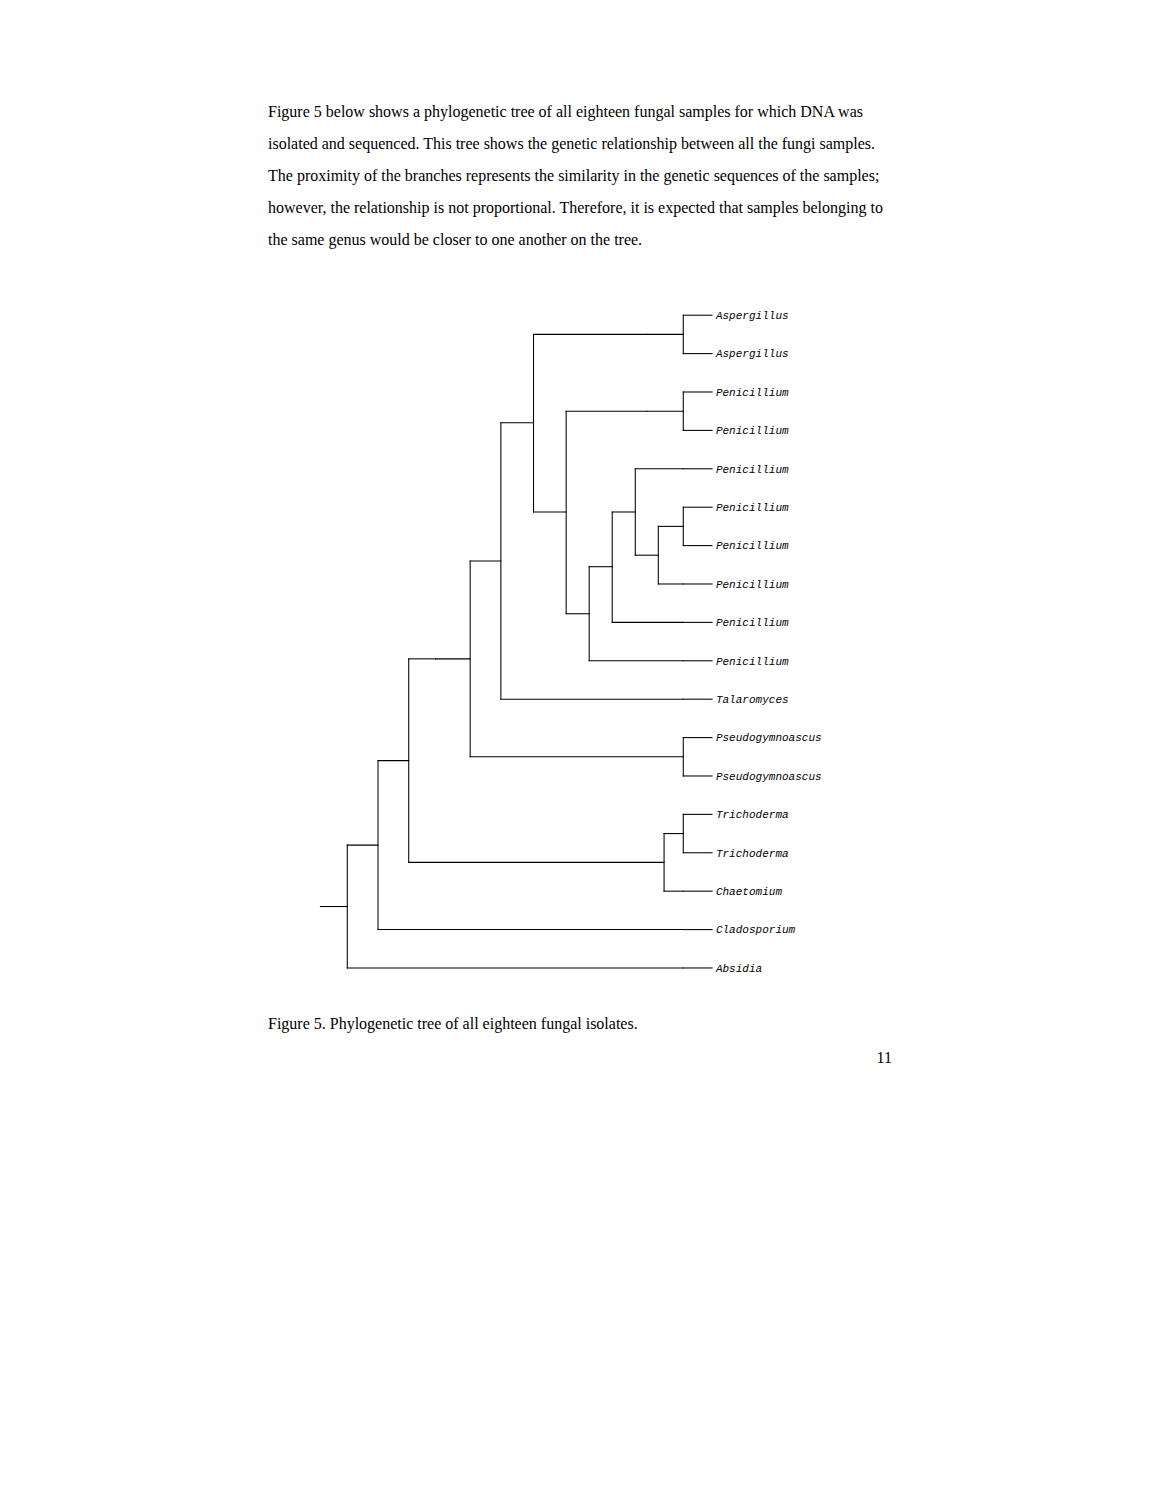Figure 5 below shows a phylogenetic tree of all eighteen fungal samples for which DNA was isolated and sequenced. This tree shows the genetic relationship between all the fungi samples. The proximity of the branches represents the similarity in the genetic sequences of the samples; however, the relationship is not proportional. Therefore, it is expected that samples belonging to the same genus would be closer to one another on the tree.
Phylogenetic tree of all eighteen fungal isolates Aspergillus Aspergillus Penicillium Penicillium Penicillium Penicillium Penicillium Penicillium Penicillium Penicillium Talaromyces Pseudogymnoascus Pseudogymnoascus Trichoderma Trichoderma Chaetomium Cladosporium Absidia
Figure 5. Phylogenetic tree of all eighteen fungal isolates.
11